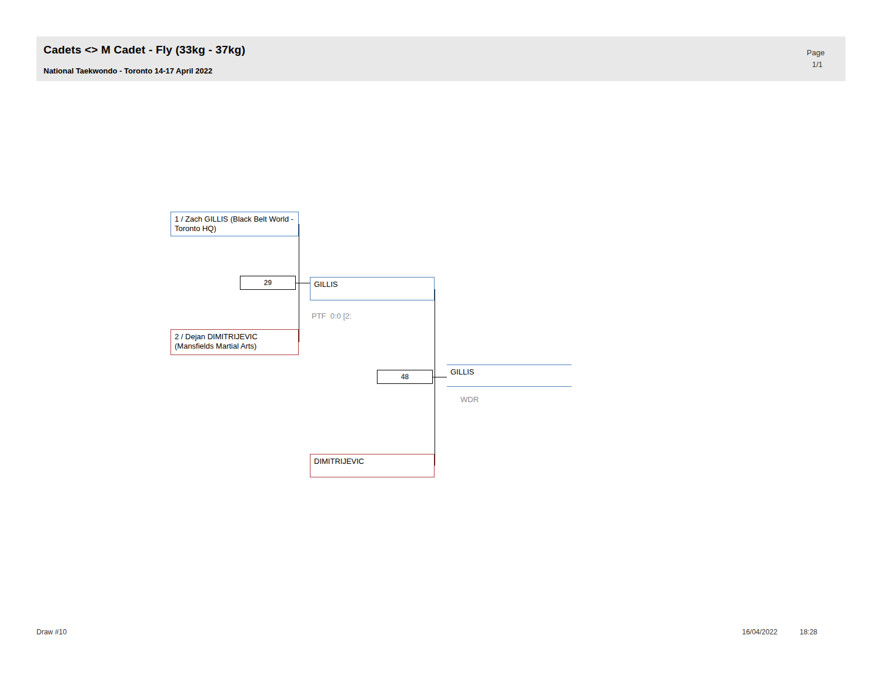Cadets <> M Cadet - Fly (33kg - 37kg)
National Taekwondo - Toronto 14-17 April 2022
Page
1/1
1 / Zach GILLIS (Black Belt World - Toronto HQ)
2 / Dejan DIMITRIJEVIC (Mansfields Martial Arts)
29
GILLIS
PTF 0:0 [2:
DIMITRIJEVIC
48
GILLIS
WDR
Draw #10
16/04/2022
18:28